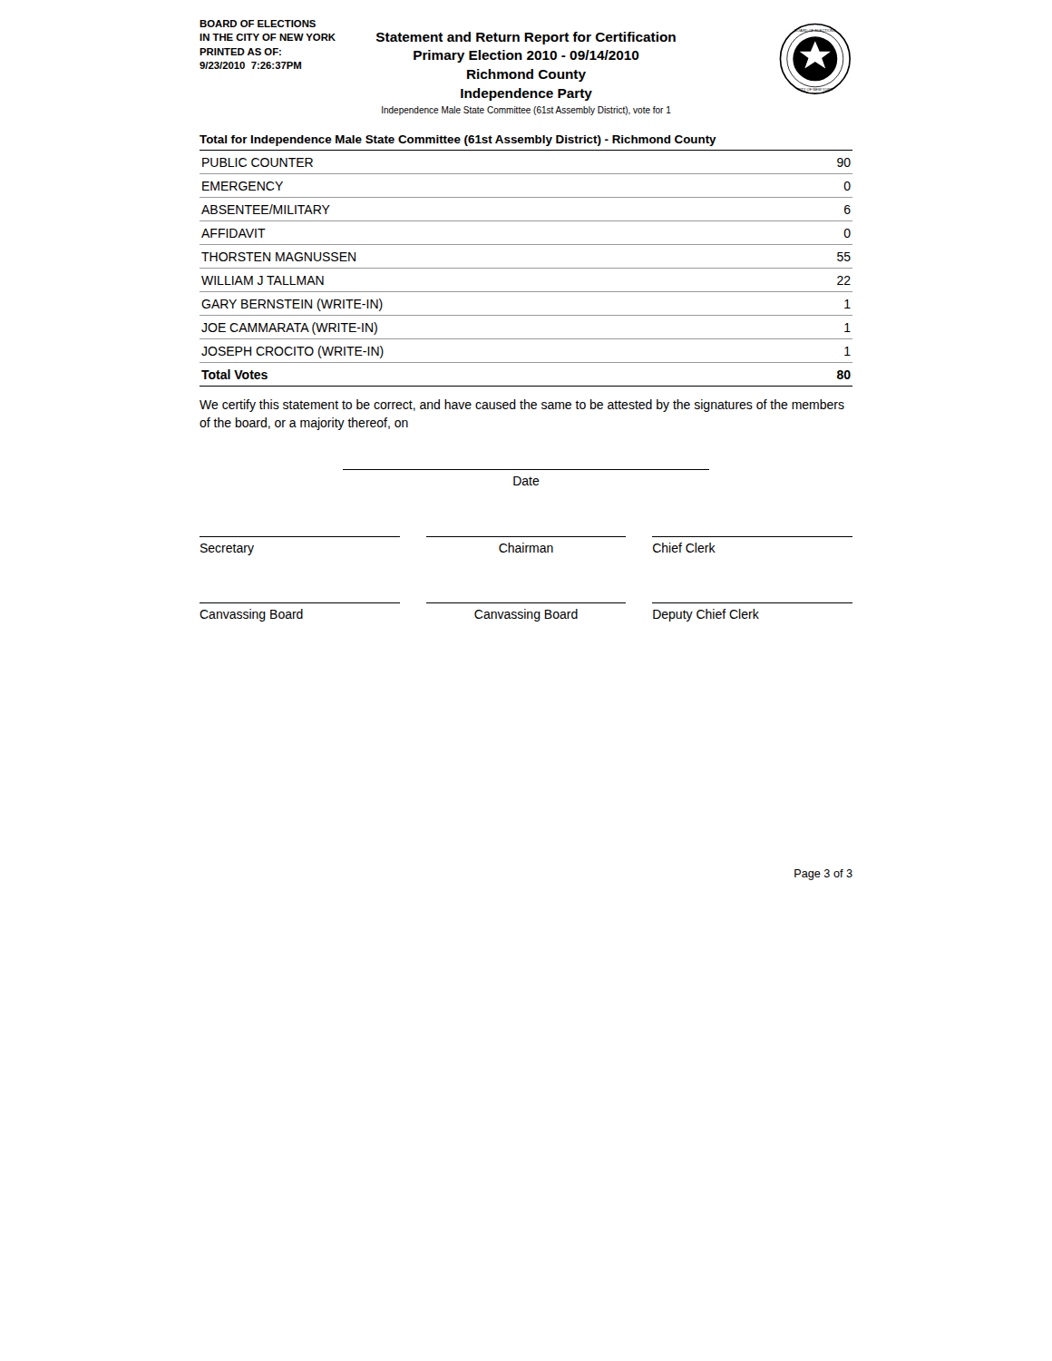BOARD OF ELECTIONS
IN THE CITY OF NEW YORK
PRINTED AS OF:
9/23/2010 7:26:37PM
Statement and Return Report for Certification
Primary Election 2010 - 09/14/2010
Richmond County
Independence Party
Independence Male State Committee (61st Assembly District), vote for 1
BOARD OF ELECTIONS CITY OF NEW YORK
Total for Independence Male State Committee (61st Assembly District) - Richmond County
| PUBLIC COUNTER | 90 |
| EMERGENCY | 0 |
| ABSENTEE/MILITARY | 6 |
| AFFIDAVIT | 0 |
| THORSTEN MAGNUSSEN | 55 |
| WILLIAM J TALLMAN | 22 |
| GARY BERNSTEIN (WRITE-IN) | 1 |
| JOE CAMMARATA (WRITE-IN) | 1 |
| JOSEPH CROCITO (WRITE-IN) | 1 |
| Total Votes | 80 |
We certify this statement to be correct, and have caused the same to be attested by the signatures of the members of the board, or a majority thereof, on
Date
Secretary
Chairman
Chief Clerk
Canvassing Board
Canvassing Board
Deputy Chief Clerk
Page 3 of 3